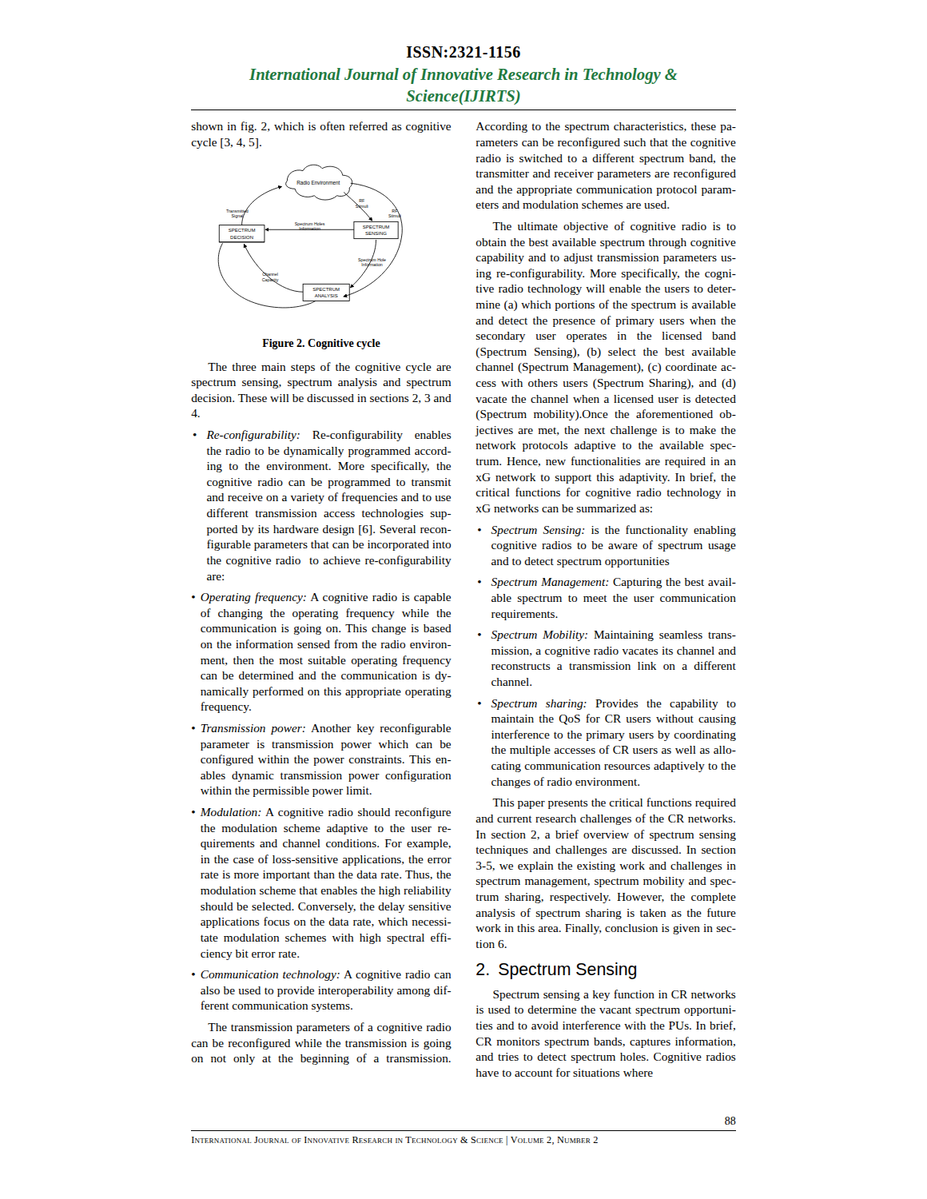ISSN:2321-1156
International Journal of Innovative Research in Technology & Science(IJIRTS)
shown in fig. 2, which is often referred as cognitive cycle [3, 4, 5].
Radio Environment SPECTRUM SENSING SPECTRUM DECISION SPECTRUM ANALYSIS Transmitted Signal RF Stimuli RF Stimuli Spectrum Holes Information Spectrum Hole Information Channel Capacity
Figure 2. Cognitive cycle
The three main steps of the cognitive cycle are spectrum sensing, spectrum analysis and spectrum decision. These will be discussed in sections 2, 3 and 4.
Re-configurability: Re-configurability enables the radio to be dynamically programmed according to the environment. More specifically, the cognitive radio can be programmed to transmit and receive on a variety of frequencies and to use different transmission access technologies supported by its hardware design [6]. Several reconfigurable parameters that can be incorporated into the cognitive radio to achieve re-configurability are:
Operating frequency: A cognitive radio is capable of changing the operating frequency while the communication is going on. This change is based on the information sensed from the radio environment, then the most suitable operating frequency can be determined and the communication is dynamically performed on this appropriate operating frequency.
Transmission power: Another key reconfigurable parameter is transmission power which can be configured within the power constraints. This enables dynamic transmission power configuration within the permissible power limit.
Modulation: A cognitive radio should reconfigure the modulation scheme adaptive to the user requirements and channel conditions. For example, in the case of loss-sensitive applications, the error rate is more important than the data rate. Thus, the modulation scheme that enables the high reliability should be selected. Conversely, the delay sensitive applications focus on the data rate, which necessitate modulation schemes with high spectral efficiency bit error rate.
Communication technology: A cognitive radio can also be used to provide interoperability among different communication systems.
The transmission parameters of a cognitive radio can be reconfigured while the transmission is going on not only at the beginning of a transmission. According to the spectrum characteristics, these parameters can be reconfigured such that the cognitive radio is switched to a different spectrum band, the transmitter and receiver parameters are reconfigured and the appropriate communication protocol parameters and modulation schemes are used.
The ultimate objective of cognitive radio is to obtain the best available spectrum through cognitive capability and to adjust transmission parameters using re-configurability. More specifically, the cognitive radio technology will enable the users to determine (a) which portions of the spectrum is available and detect the presence of primary users when the secondary user operates in the licensed band (Spectrum Sensing), (b) select the best available channel (Spectrum Management), (c) coordinate access with others users (Spectrum Sharing), and (d) vacate the channel when a licensed user is detected (Spectrum mobility).Once the aforementioned objectives are met, the next challenge is to make the network protocols adaptive to the available spectrum. Hence, new functionalities are required in an xG network to support this adaptivity. In brief, the critical functions for cognitive radio technology in xG networks can be summarized as:
Spectrum Sensing: is the functionality enabling cognitive radios to be aware of spectrum usage and to detect spectrum opportunities
Spectrum Management: Capturing the best available spectrum to meet the user communication requirements.
Spectrum Mobility: Maintaining seamless transmission, a cognitive radio vacates its channel and reconstructs a transmission link on a different channel.
Spectrum sharing: Provides the capability to maintain the QoS for CR users without causing interference to the primary users by coordinating the multiple accesses of CR users as well as allocating communication resources adaptively to the changes of radio environment.
This paper presents the critical functions required and current research challenges of the CR networks. In section 2, a brief overview of spectrum sensing techniques and challenges are discussed. In section 3-5, we explain the existing work and challenges in spectrum management, spectrum mobility and spectrum sharing, respectively. However, the complete analysis of spectrum sharing is taken as the future work in this area. Finally, conclusion is given in section 6.
2. Spectrum Sensing
Spectrum sensing a key function in CR networks is used to determine the vacant spectrum opportunities and to avoid interference with the PUs. In brief, CR monitors spectrum bands, captures information, and tries to detect spectrum holes. Cognitive radios have to account for situations where
88
International Journal of Innovative Research in Technology & Science | Volume 2, Number 2